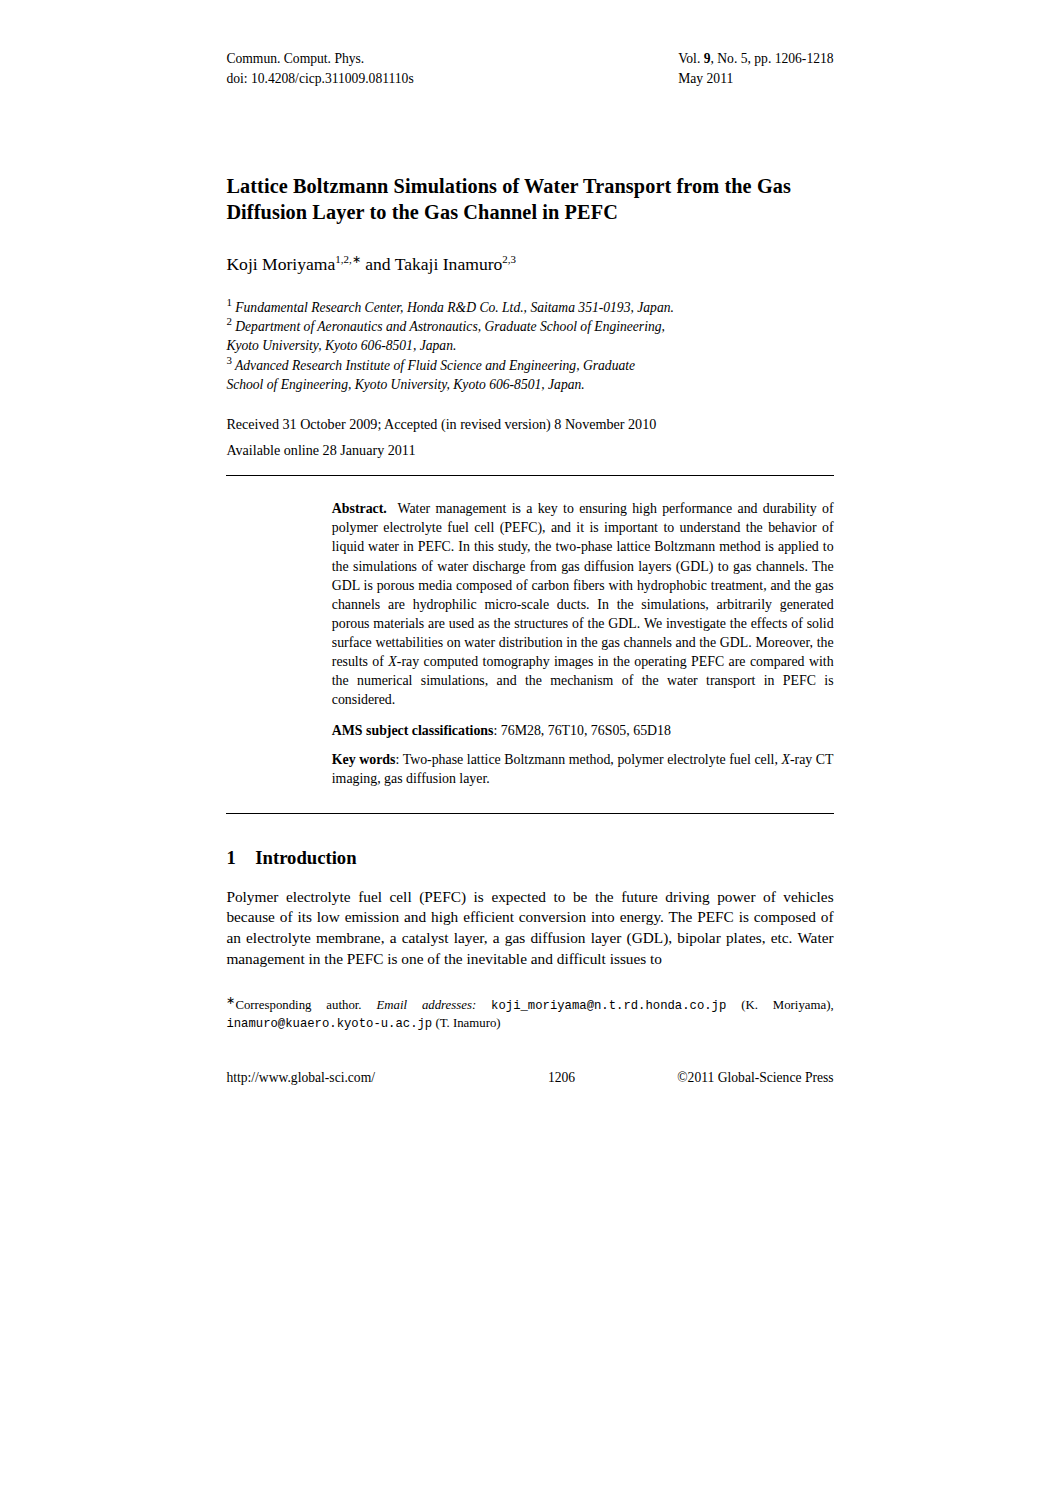Commun. Comput. Phys.
doi: 10.4208/cicp.311009.081110s
Vol. 9, No. 5, pp. 1206-1218
May 2011
Lattice Boltzmann Simulations of Water Transport from the Gas Diffusion Layer to the Gas Channel in PEFC
Koji Moriyama1,2,∗ and Takaji Inamuro2,3
1 Fundamental Research Center, Honda R&D Co. Ltd., Saitama 351-0193, Japan.
2 Department of Aeronautics and Astronautics, Graduate School of Engineering,
Kyoto University, Kyoto 606-8501, Japan.
3 Advanced Research Institute of Fluid Science and Engineering, Graduate
School of Engineering, Kyoto University, Kyoto 606-8501, Japan.
Received 31 October 2009; Accepted (in revised version) 8 November 2010
Available online 28 January 2011
Abstract. Water management is a key to ensuring high performance and durability of polymer electrolyte fuel cell (PEFC), and it is important to understand the behavior of liquid water in PEFC. In this study, the two-phase lattice Boltzmann method is applied to the simulations of water discharge from gas diffusion layers (GDL) to gas channels. The GDL is porous media composed of carbon fibers with hydrophobic treatment, and the gas channels are hydrophilic micro-scale ducts. In the simulations, arbitrarily generated porous materials are used as the structures of the GDL. We investigate the effects of solid surface wettabilities on water distribution in the gas channels and the GDL. Moreover, the results of X-ray computed tomography images in the operating PEFC are compared with the numerical simulations, and the mechanism of the water transport in PEFC is considered.
AMS subject classifications: 76M28, 76T10, 76S05, 65D18
Key words: Two-phase lattice Boltzmann method, polymer electrolyte fuel cell, X-ray CT imaging, gas diffusion layer.
1 Introduction
Polymer electrolyte fuel cell (PEFC) is expected to be the future driving power of vehicles because of its low emission and high efficient conversion into energy. The PEFC is composed of an electrolyte membrane, a catalyst layer, a gas diffusion layer (GDL), bipolar plates, etc. Water management in the PEFC is one of the inevitable and difficult issues to
∗Corresponding author. Email addresses: koji_moriyama@n.t.rd.honda.co.jp (K. Moriyama), inamuro@kuaero.kyoto-u.ac.jp (T. Inamuro)
http://www.global-sci.com/
1206
©2011 Global-Science Press